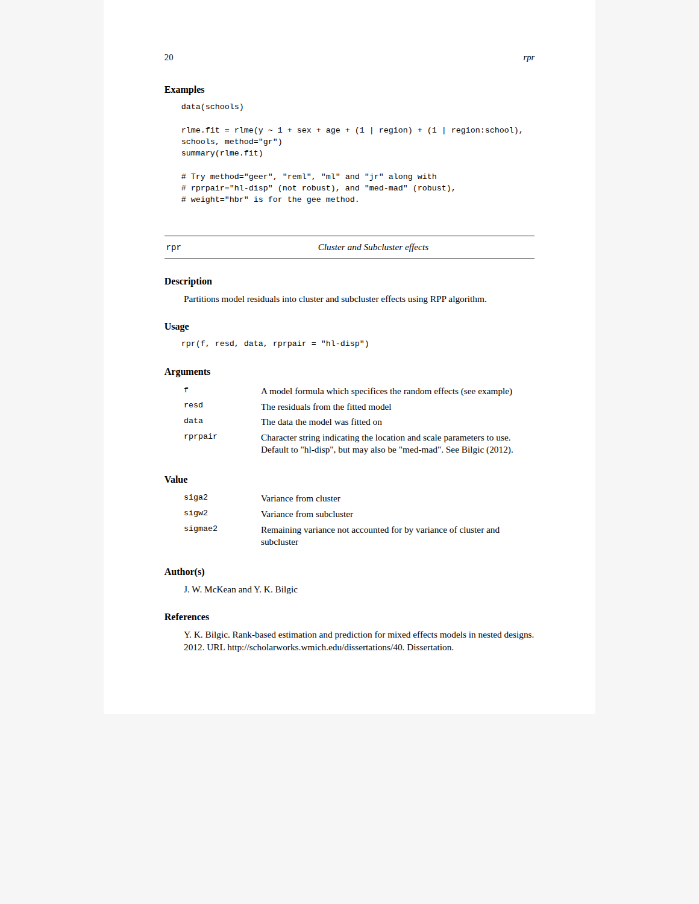20 rpr
Examples
data(schools)

rlme.fit = rlme(y ~ 1 + sex + age + (1 | region) + (1 | region:school), schools, method="gr")
summary(rlme.fit)

# Try method="geer", "reml", "ml" and "jr" along with
# rprpair="hl-disp" (not robust), and "med-mad" (robust),
# weight="hbr" is for the gee method.
rpr
Cluster and Subcluster effects
Description
Partitions model residuals into cluster and subcluster effects using RPP algorithm.
Usage
rpr(f, resd, data, rprpair = "hl-disp")
Arguments
| f | A model formula which specifices the random effects (see example) |
| resd | The residuals from the fitted model |
| data | The data the model was fitted on |
| rprpair | Character string indicating the location and scale parameters to use. Default to "hl-disp", but may also be "med-mad". See Bilgic (2012). |
Value
| siga2 | Variance from cluster |
| sigw2 | Variance from subcluster |
| sigmae2 | Remaining variance not accounted for by variance of cluster and subcluster |
Author(s)
J. W. McKean and Y. K. Bilgic
References
Y. K. Bilgic. Rank-based estimation and prediction for mixed effects models in nested designs. 2012. URL http://scholarworks.wmich.edu/dissertations/40. Dissertation.